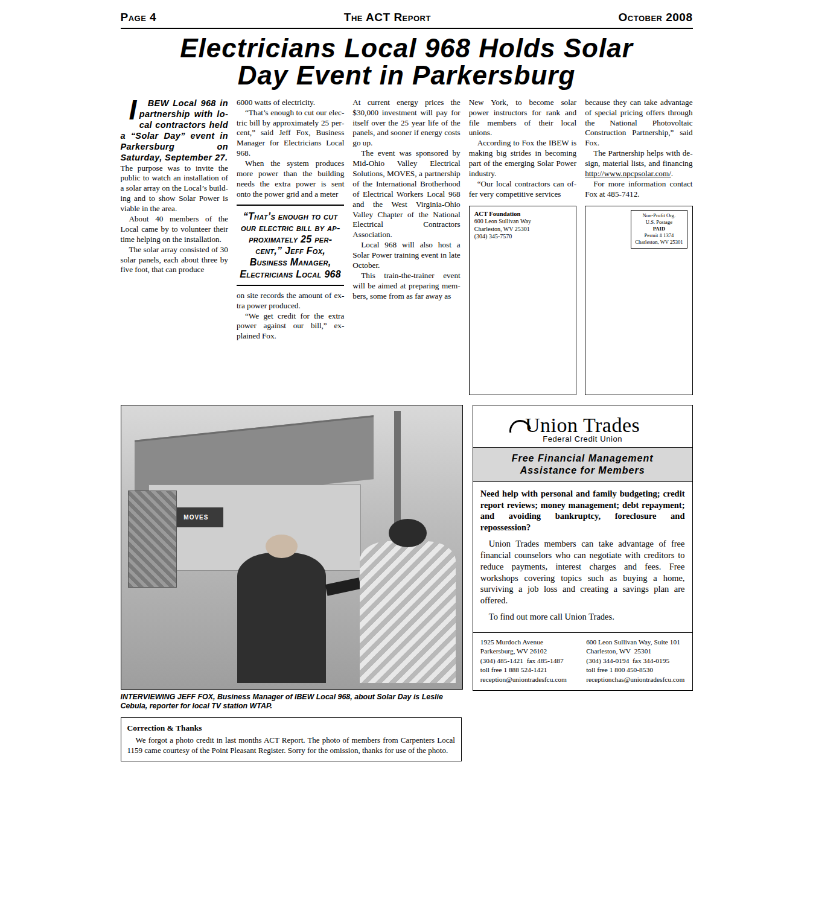Page 4
The ACT Report
October 2008
Electricians Local 968 Holds Solar
Day Event in Parkersburg
IBEW Local 968 in partnership with local contractors held a “Solar Day” event in Parkersburg on Saturday, September 27.
The purpose was to invite the public to watch an installation of a solar array on the Local’s building and to show Solar Power is viable in the area.
About 40 members of the Local came by to volunteer their time helping on the installation.
The solar array consisted of 30 solar panels, each about three by five foot, that can produce
6000 watts of electricity.
“That’s enough to cut our electric bill by approximately 25 percent,” said Jeff Fox, Business Manager for Electricians Local 968.
When the system produces more power than the building needs the extra power is sent onto the power grid and a meter
“That’s enough to cut our electric bill by approximately 25 percent,” Jeff Fox, Business Manager, Electricians Local 968
on site records the amount of extra power produced.
“We get credit for the extra power against our bill,” explained Fox.
At current energy prices the $30,000 investment will pay for itself over the 25 year life of the panels, and sooner if energy costs go up.
The event was sponsored by Mid-Ohio Valley Electrical Solutions, MOVES, a partnership of the International Brotherhood of Electrical Workers Local 968 and the West Virginia-Ohio Valley Chapter of the National Electrical Contractors Association.
Local 968 will also host a Solar Power training event in late October.
This train-the-trainer event will be aimed at preparing members, some from as far away as
New York, to become solar power instructors for rank and file members of their local unions.
According to Fox the IBEW is making big strides in becoming part of the emerging Solar Power industry.
“Our local contractors can offer very competitive services
ACT Foundation
600 Leon Sullivan Way
Charleston, WV 25301
(304) 345-7570
because they can take advantage of special pricing offers through the National Photovoltaic Construction Partnership,” said Fox.
The Partnership helps with design, material lists, and financing http://www.npcpsolar.com/.
For more information contact Fox at 485-7412.
Non-Profit Org.
U.S. Postage
PAID
Permit # 1374
Charleston, WV 25301
MOVES
INTERVIEWING JEFF FOX, Business Manager of IBEW Local 968, about Solar Day is Leslie Cebula, reporter for local TV station WTAP.
Correction & Thanks
We forgot a photo credit in last months ACT Report. The photo of members from Carpenters Local 1159 came courtesy of the Point Pleasant Register. Sorry for the omission, thanks for use of the photo.
Union Trades
Federal Credit Union
Free Financial Management
Assistance for Members
Need help with personal and family budgeting; credit report reviews; money management; debt repayment; and avoiding bankruptcy, foreclosure and repossession?
Union Trades members can take advantage of free financial counselors who can negotiate with creditors to reduce payments, interest charges and fees. Free workshops covering topics such as buying a home, surviving a job loss and creating a savings plan are offered.
To find out more call Union Trades.
1925 Murdoch Avenue
Parkersburg, WV 26102
(304) 485-1421 fax 485-1487
toll free 1 888 524-1421
reception@uniontradesfcu.com
600 Leon Sullivan Way, Suite 101
Charleston, WV 25301
(304) 344-0194 fax 344-0195
toll free 1 800 450-8530
receptionchas@uniontradesfcu.com